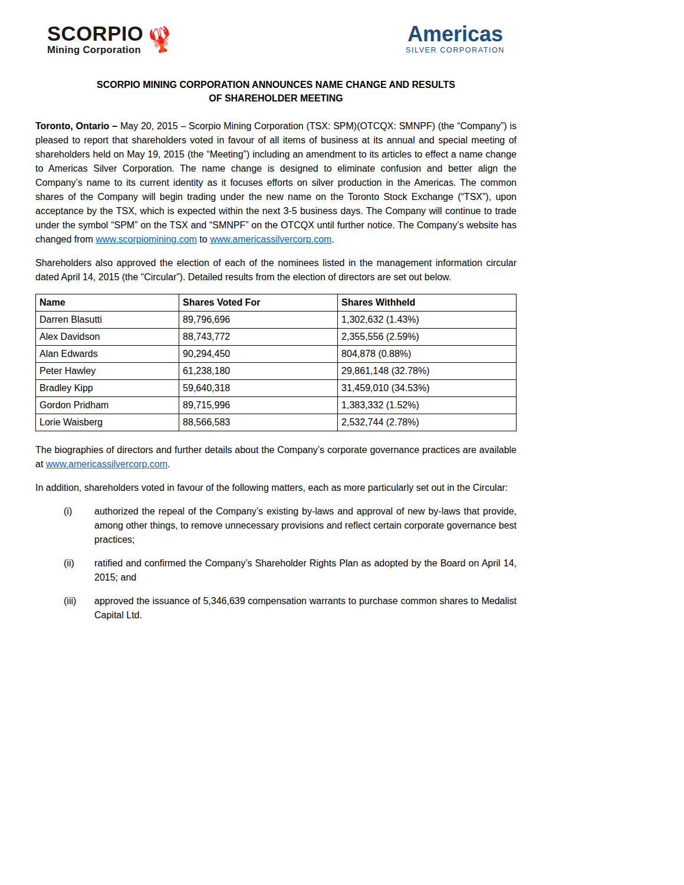SCORPIO Mining Corporation
🦞
Americas
SILVER CORPORATION
SCORPIO MINING CORPORATION ANNOUNCES NAME CHANGE AND RESULTS
OF SHAREHOLDER MEETING
Toronto, Ontario – May 20, 2015 – Scorpio Mining Corporation (TSX: SPM)(OTCQX: SMNPF) (the “Company”) is pleased to report that shareholders voted in favour of all items of business at its annual and special meeting of shareholders held on May 19, 2015 (the “Meeting”) including an amendment to its articles to effect a name change to Americas Silver Corporation. The name change is designed to eliminate confusion and better align the Company’s name to its current identity as it focuses efforts on silver production in the Americas. The common shares of the Company will begin trading under the new name on the Toronto Stock Exchange (“TSX”), upon acceptance by the TSX, which is expected within the next 3-5 business days. The Company will continue to trade under the symbol “SPM” on the TSX and “SMNPF” on the OTCQX until further notice. The Company’s website has changed from www.scorpiomining.com to www.americassilvercorp.com.
Shareholders also approved the election of each of the nominees listed in the management information circular dated April 14, 2015 (the “Circular”). Detailed results from the election of directors are set out below.
| Name | Shares Voted For | Shares Withheld |
| --- | --- | --- |
| Darren Blasutti | 89,796,696 | 1,302,632 (1.43%) |
| Alex Davidson | 88,743,772 | 2,355,556 (2.59%) |
| Alan Edwards | 90,294,450 | 804,878 (0.88%) |
| Peter Hawley | 61,238,180 | 29,861,148 (32.78%) |
| Bradley Kipp | 59,640,318 | 31,459,010 (34.53%) |
| Gordon Pridham | 89,715,996 | 1,383,332 (1.52%) |
| Lorie Waisberg | 88,566,583 | 2,532,744 (2.78%) |
The biographies of directors and further details about the Company’s corporate governance practices are available at www.americassilvercorp.com.
In addition, shareholders voted in favour of the following matters, each as more particularly set out in the Circular:
authorized the repeal of the Company’s existing by-laws and approval of new by-laws that provide, among other things, to remove unnecessary provisions and reflect certain corporate governance best practices;
ratified and confirmed the Company’s Shareholder Rights Plan as adopted by the Board on April 14, 2015; and
approved the issuance of 5,346,639 compensation warrants to purchase common shares to Medalist Capital Ltd.